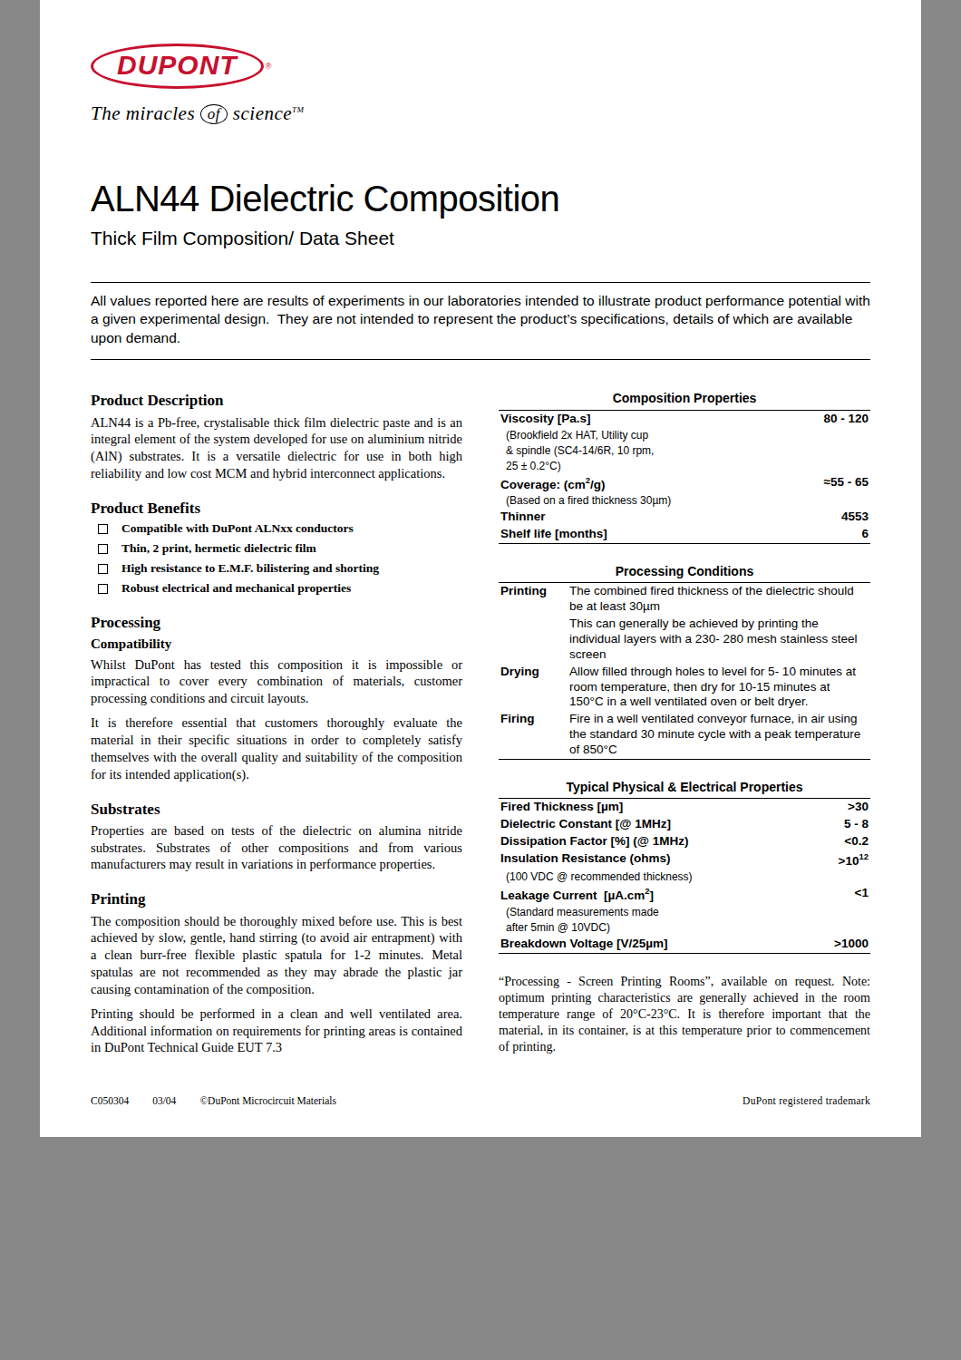DUPONT
®
The miracles of scienceTM
ALN44 Dielectric Composition
Thick Film Composition/ Data Sheet
All values reported here are results of experiments in our laboratories intended to illustrate product performance potential with a given experimental design. They are not intended to represent the product’s specifications, details of which are available upon demand.
Product Description
ALN44 is a Pb-free, crystalisable thick film dielectric paste and is an integral element of the system developed for use on aluminium nitride (AlN) substrates. It is a versatile dielectric for use in both high reliability and low cost MCM and hybrid interconnect applications.
Product Benefits
Compatible with DuPont ALNxx conductors
Thin, 2 print, hermetic dielectric film
High resistance to E.M.F. bilistering and shorting
Robust electrical and mechanical properties
Processing
Compatibility
Whilst DuPont has tested this composition it is impossible or impractical to cover every combination of materials, customer processing conditions and circuit layouts.
It is therefore essential that customers thoroughly evaluate the material in their specific situations in order to completely satisfy themselves with the overall quality and suitability of the composition for its intended application(s).
Substrates
Properties are based on tests of the dielectric on alumina nitride substrates. Substrates of other compositions and from various manufacturers may result in variations in performance properties.
Printing
The composition should be thoroughly mixed before use. This is best achieved by slow, gentle, hand stirring (to avoid air entrapment) with a clean burr-free flexible plastic spatula for 1-2 minutes. Metal spatulas are not recommended as they may abrade the plastic jar causing contamination of the composition.
Printing should be performed in a clean and well ventilated area. Additional information on requirements for printing areas is contained in DuPont Technical Guide EUT 7.3
Composition Properties
| Viscosity [Pa.s] | 80 - 120 |
| (Brookfield 2x HAT, Utility cup |
| & spindle (SC4-14/6R, 10 rpm, |
| 25 ± 0.2°C) |
| Coverage: (cm 2 /g) | ≈55 - 65 |
| (Based on a fired thickness 30µm) |
| Thinner | 4553 |
| Shelf life [months] | 6 |
Processing Conditions
| Printing | The combined fired thickness of the dielectric should be at least 30µm |
| | This can generally be achieved by printing the individual layers with a 230- 280 mesh stainless steel screen |
| Drying | Allow filled through holes to level for 5- 10 minutes at room temperature, then dry for 10-15 minutes at 150°C in a well ventilated oven or belt dryer. |
| Firing | Fire in a well ventilated conveyor furnace, in air using the standard 30 minute cycle with a peak temperature of 850°C |
Typical Physical & Electrical Properties
| Fired Thickness [µm] | >30 |
| Dielectric Constant [@ 1MHz] | 5 - 8 |
| Dissipation Factor [%] (@ 1MHz) | <0.2 |
| Insulation Resistance (ohms) | >10 12 |
| (100 VDC @ recommended thickness) |
| Leakage Current [µA.cm 2 ] | <1 |
| (Standard measurements made |
| after 5min @ 10VDC) |
| Breakdown Voltage [V/25µm] | >1000 |
“Processing - Screen Printing Rooms”, available on request. Note: optimum printing characteristics are generally achieved in the room temperature range of 20°C-23°C. It is therefore important that the material, in its container, is at this temperature prior to commencement of printing.
C05030403/04©DuPont Microcircuit Materials
DuPont registered trademark